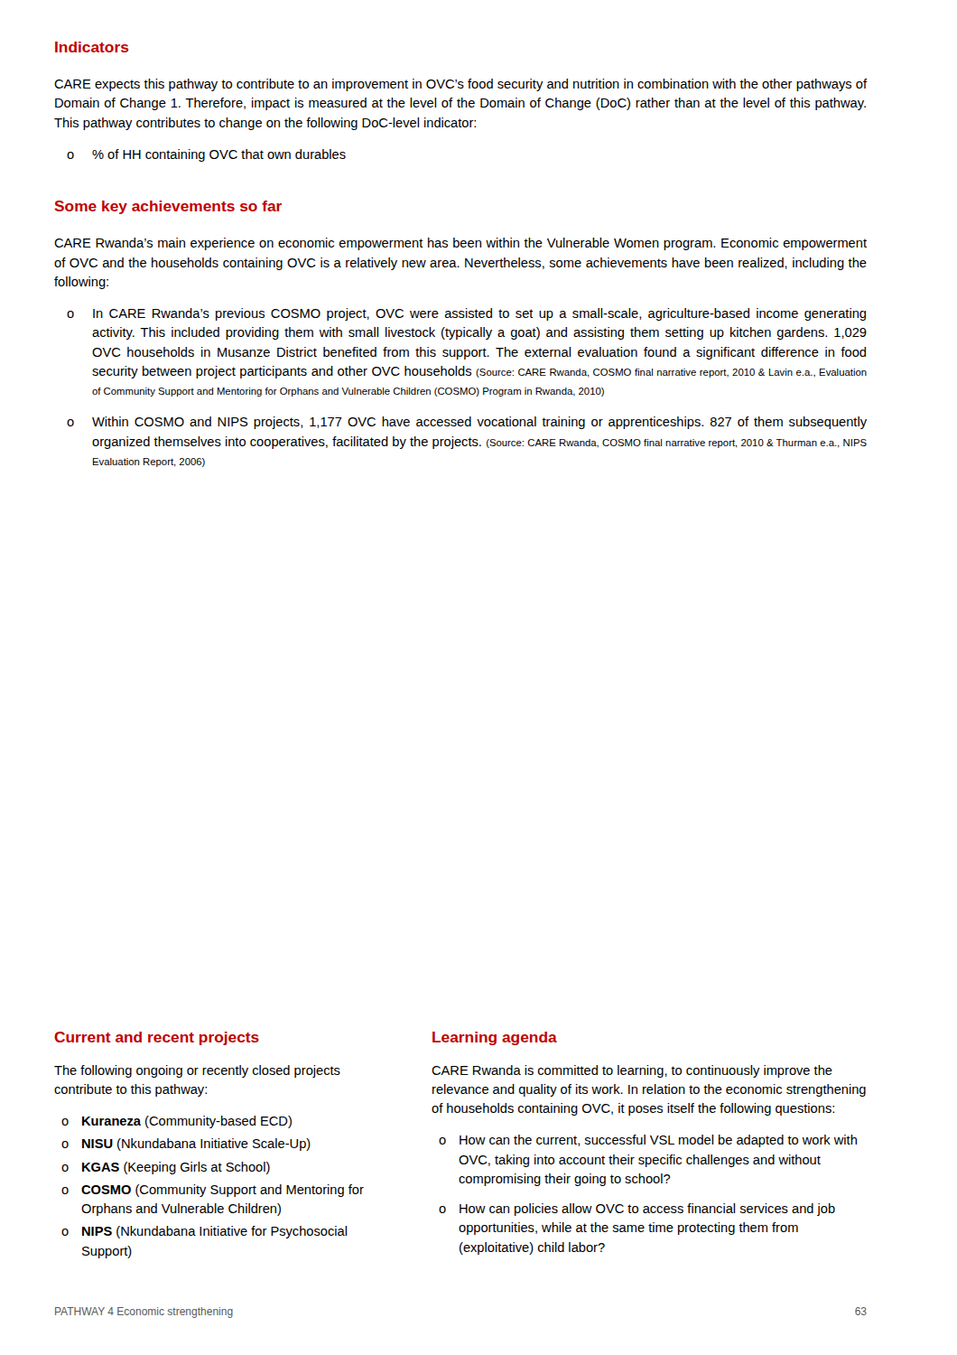Indicators
CARE expects this pathway to contribute to an improvement in OVC’s food security and nutrition in combination with the other pathways of Domain of Change 1. Therefore, impact is measured at the level of the Domain of Change (DoC) rather than at the level of this pathway. This pathway contributes to change on the following DoC-level indicator:
% of HH containing OVC that own durables
Some key achievements so far
CARE Rwanda’s main experience on economic empowerment has been within the Vulnerable Women program. Economic empowerment of OVC and the households containing OVC is a relatively new area. Nevertheless, some achievements have been realized, including the following:
In CARE Rwanda’s previous COSMO project, OVC were assisted to set up a small-scale, agriculture-based income generating activity. This included providing them with small livestock (typically a goat) and assisting them setting up kitchen gardens. 1,029 OVC households in Musanze District benefited from this support. The external evaluation found a significant difference in food security between project participants and other OVC households (Source: CARE Rwanda, COSMO final narrative report, 2010 & Lavin e.a., Evaluation of Community Support and Mentoring for Orphans and Vulnerable Children (COSMO) Program in Rwanda, 2010)
Within COSMO and NIPS projects, 1,177 OVC have accessed vocational training or apprenticeships. 827 of them subsequently organized themselves into cooperatives, facilitated by the projects. (Source: CARE Rwanda, COSMO final narrative report, 2010 & Thurman e.a., NIPS Evaluation Report, 2006)
Current and recent projects
The following ongoing or recently closed projects contribute to this pathway:
Kuraneza (Community-based ECD)
NISU (Nkundabana Initiative Scale-Up)
KGAS (Keeping Girls at School)
COSMO (Community Support and Mentoring for Orphans and Vulnerable Children)
NIPS (Nkundabana Initiative for Psychosocial Support)
Learning agenda
CARE Rwanda is committed to learning, to continuously improve the relevance and quality of its work. In relation to the economic strengthening of households containing OVC, it poses itself the following questions:
How can the current, successful VSL model be adapted to work with OVC, taking into account their specific challenges and without compromising their going to school?
How can policies allow OVC to access financial services and job opportunities, while at the same time protecting them from (exploitative) child labor?
PATHWAY 4 Economic strengthening 63